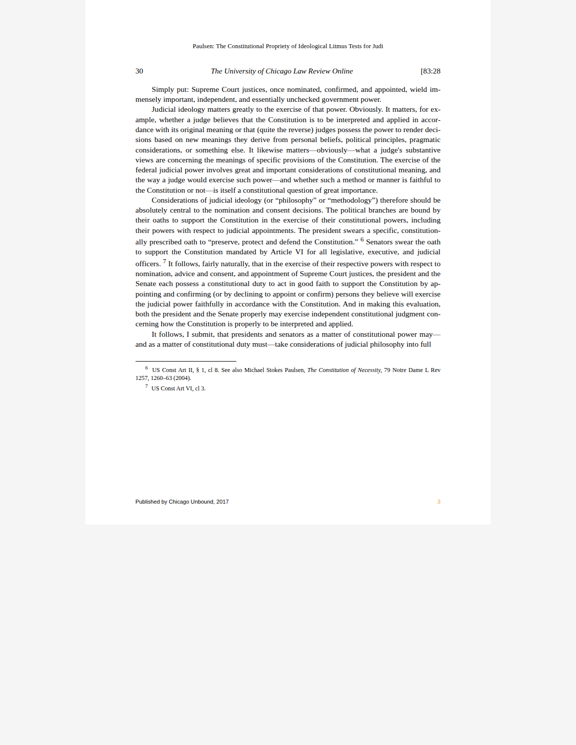Paulsen: The Constitutional Propriety of Ideological Litmus Tests for Judi
30 The University of Chicago Law Review Online [83:28
Simply put: Supreme Court justices, once nominated, confirmed, and appointed, wield immensely important, independent, and essentially unchecked government power.
Judicial ideology matters greatly to the exercise of that power. Obviously. It matters, for example, whether a judge believes that the Constitution is to be interpreted and applied in accordance with its original meaning or that (quite the reverse) judges possess the power to render decisions based on new meanings they derive from personal beliefs, political principles, pragmatic considerations, or something else. It likewise matters—obviously—what a judge's substantive views are concerning the meanings of specific provisions of the Constitution. The exercise of the federal judicial power involves great and important considerations of constitutional meaning, and the way a judge would exercise such power—and whether such a method or manner is faithful to the Constitution or not—is itself a constitutional question of great importance.
Considerations of judicial ideology (or “philosophy” or “methodology”) therefore should be absolutely central to the nomination and consent decisions. The political branches are bound by their oaths to support the Constitution in the exercise of their constitutional powers, including their powers with respect to judicial appointments. The president swears a specific, constitutionally prescribed oath to “preserve, protect and defend the Constitution.” 6 Senators swear the oath to support the Constitution mandated by Article VI for all legislative, executive, and judicial officers. 7 It follows, fairly naturally, that in the exercise of their respective powers with respect to nomination, advice and consent, and appointment of Supreme Court justices, the president and the Senate each possess a constitutional duty to act in good faith to support the Constitution by appointing and confirming (or by declining to appoint or confirm) persons they believe will exercise the judicial power faithfully in accordance with the Constitution. And in making this evaluation, both the president and the Senate properly may exercise independent constitutional judgment concerning how the Constitution is properly to be interpreted and applied.
It follows, I submit, that presidents and senators as a matter of constitutional power may—and as a matter of constitutional duty must—take considerations of judicial philosophy into full
6 US Const Art II, § 1, cl 8. See also Michael Stokes Paulsen, The Constitution of Necessity, 79 Notre Dame L Rev 1257, 1260–63 (2004).
7 US Const Art VI, cl 3.
Published by Chicago Unbound, 2017 3